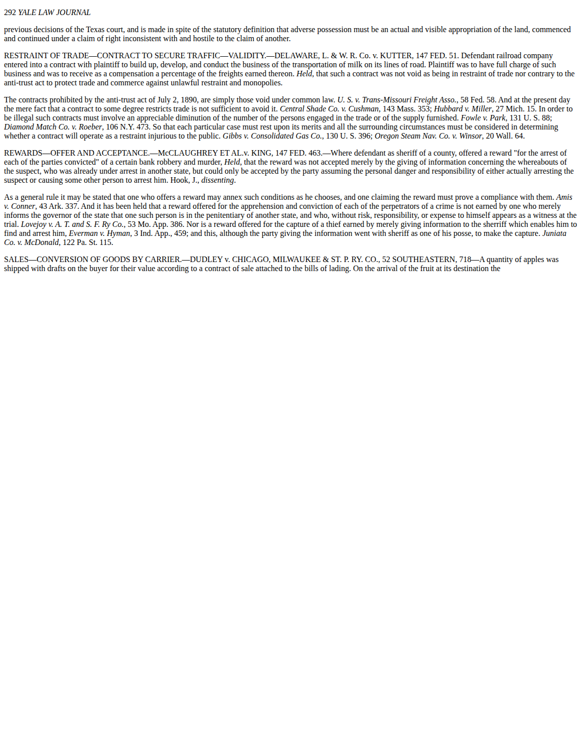292 YALE LAW JOURNAL
previous decisions of the Texas court, and is made in spite of the statutory definition that adverse possession must be an actual and visible appropriation of the land, commenced and continued under a claim of right inconsistent with and hostile to the claim of another.
RESTRAINT OF TRADE—CONTRACT TO SECURE TRAFFIC—VALIDITY.—DELAWARE, L. & W. R. Co. v. KUTTER, 147 FED. 51. Defendant railroad company entered into a contract with plaintiff to build up, develop, and conduct the business of the transportation of milk on its lines of road. Plaintiff was to have full charge of such business and was to receive as a compensation a percentage of the freights earned thereon. Held, that such a contract was not void as being in restraint of trade nor contrary to the anti-trust act to protect trade and commerce against unlawful restraint and monopolies.
The contracts prohibited by the anti-trust act of July 2, 1890, are simply those void under common law. U. S. v. Trans-Missouri Freight Asso., 58 Fed. 58. And at the present day the mere fact that a contract to some degree restricts trade is not sufficient to avoid it. Central Shade Co. v. Cushman, 143 Mass. 353; Hubbard v. Miller, 27 Mich. 15. In order to be illegal such contracts must involve an appreciable diminution of the number of the persons engaged in the trade or of the supply furnished. Fowle v. Park, 131 U. S. 88; Diamond Match Co. v. Roeber, 106 N.Y. 473. So that each particular case must rest upon its merits and all the surrounding circumstances must be considered in determining whether a contract will operate as a restraint injurious to the public. Gibbs v. Consolidated Gas Co., 130 U. S. 396; Oregon Steam Nav. Co. v. Winsor, 20 Wall. 64.
REWARDS—OFFER AND ACCEPTANCE.—McCLAUGHREY ET AL.v. KING, 147 FED. 463.—Where defendant as sheriff of a county, offered a reward "for the arrest of each of the parties convicted" of a certain bank robbery and murder, Held, that the reward was not accepted merely by the giving of information concerning the whereabouts of the suspect, who was already under arrest in another state, but could only be accepted by the party assuming the personal danger and responsibility of either actually arresting the suspect or causing some other person to arrest him. Hook, J., dissenting.
As a general rule it may be stated that one who offers a reward may annex such conditions as he chooses, and one claiming the reward must prove a compliance with them. Amis v. Conner, 43 Ark. 337. And it has been held that a reward offered for the apprehension and conviction of each of the perpetrators of a crime is not earned by one who merely informs the governor of the state that one such person is in the penitentiary of another state, and who, without risk, responsibility, or expense to himself appears as a witness at the trial. Lovejoy v. A. T. and S. F. Ry Co., 53 Mo. App. 386. Nor is a reward offered for the capture of a thief earned by merely giving information to the sherriff which enables him to find and arrest him, Everman v. Hyman, 3 Ind. App., 459; and this, although the party giving the information went with sheriff as one of his posse, to make the capture. Juniata Co. v. McDonald, 122 Pa. St. 115.
SALES—CONVERSION OF GOODS BY CARRIER.—DUDLEY v. CHICAGO, MILWAUKEE & ST. P. RY. CO., 52 SOUTHEASTERN, 718—A quantity of apples was shipped with drafts on the buyer for their value according to a contract of sale attached to the bills of lading. On the arrival of the fruit at its destination the